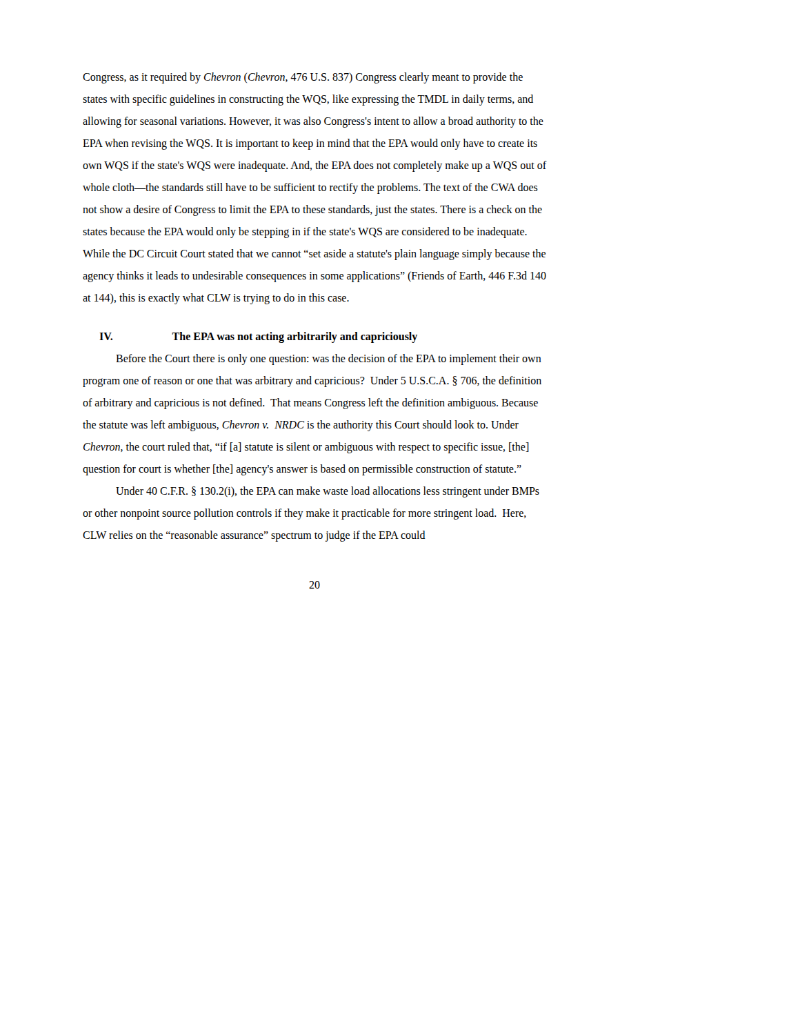Congress, as it required by Chevron (Chevron, 476 U.S. 837) Congress clearly meant to provide the states with specific guidelines in constructing the WQS, like expressing the TMDL in daily terms, and allowing for seasonal variations. However, it was also Congress's intent to allow a broad authority to the EPA when revising the WQS. It is important to keep in mind that the EPA would only have to create its own WQS if the state's WQS were inadequate. And, the EPA does not completely make up a WQS out of whole cloth—the standards still have to be sufficient to rectify the problems. The text of the CWA does not show a desire of Congress to limit the EPA to these standards, just the states. There is a check on the states because the EPA would only be stepping in if the state's WQS are considered to be inadequate. While the DC Circuit Court stated that we cannot “set aside a statute's plain language simply because the agency thinks it leads to undesirable consequences in some applications” (Friends of Earth, 446 F.3d 140 at 144), this is exactly what CLW is trying to do in this case.
IV.
The EPA was not acting arbitrarily and capriciously
Before the Court there is only one question: was the decision of the EPA to implement their own program one of reason or one that was arbitrary and capricious? Under 5 U.S.C.A. § 706, the definition of arbitrary and capricious is not defined. That means Congress left the definition ambiguous. Because the statute was left ambiguous, Chevron v. NRDC is the authority this Court should look to. Under Chevron, the court ruled that, “if [a] statute is silent or ambiguous with respect to specific issue, [the] question for court is whether [the] agency's answer is based on permissible construction of statute.”
Under 40 C.F.R. § 130.2(i), the EPA can make waste load allocations less stringent under BMPs or other nonpoint source pollution controls if they make it practicable for more stringent load. Here, CLW relies on the “reasonable assurance” spectrum to judge if the EPA could
20